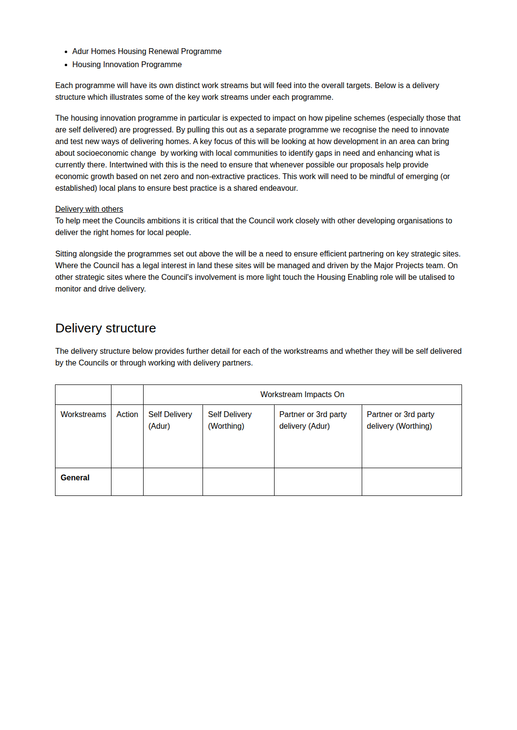Adur Homes Housing Renewal Programme
Housing Innovation Programme
Each programme will have its own distinct work streams but will feed into the overall targets. Below is a delivery structure which illustrates some of the key work streams under each programme.
The housing innovation programme in particular is expected to impact on how pipeline schemes (especially those that are self delivered) are progressed. By pulling this out as a separate programme we recognise the need to innovate and test new ways of delivering homes. A key focus of this will be looking at how development in an area can bring about socioeconomic change by working with local communities to identify gaps in need and enhancing what is currently there. Intertwined with this is the need to ensure that whenever possible our proposals help provide economic growth based on net zero and non-extractive practices. This work will need to be mindful of emerging (or established) local plans to ensure best practice is a shared endeavour.
Delivery with others
To help meet the Councils ambitions it is critical that the Council work closely with other developing organisations to deliver the right homes for local people.
Sitting alongside the programmes set out above the will be a need to ensure efficient partnering on key strategic sites. Where the Council has a legal interest in land these sites will be managed and driven by the Major Projects team. On other strategic sites where the Council's involvement is more light touch the Housing Enabling role will be utalised to monitor and drive delivery.
Delivery structure
The delivery structure below provides further detail for each of the workstreams and whether they will be self delivered by the Councils or through working with delivery partners.
| | | Workstream Impacts On |
| Workstreams | Action | Self Delivery (Adur) | Self Delivery (Worthing) | Partner or 3rd party delivery (Adur) | Partner or 3rd party delivery (Worthing) |
| General | | | | | |